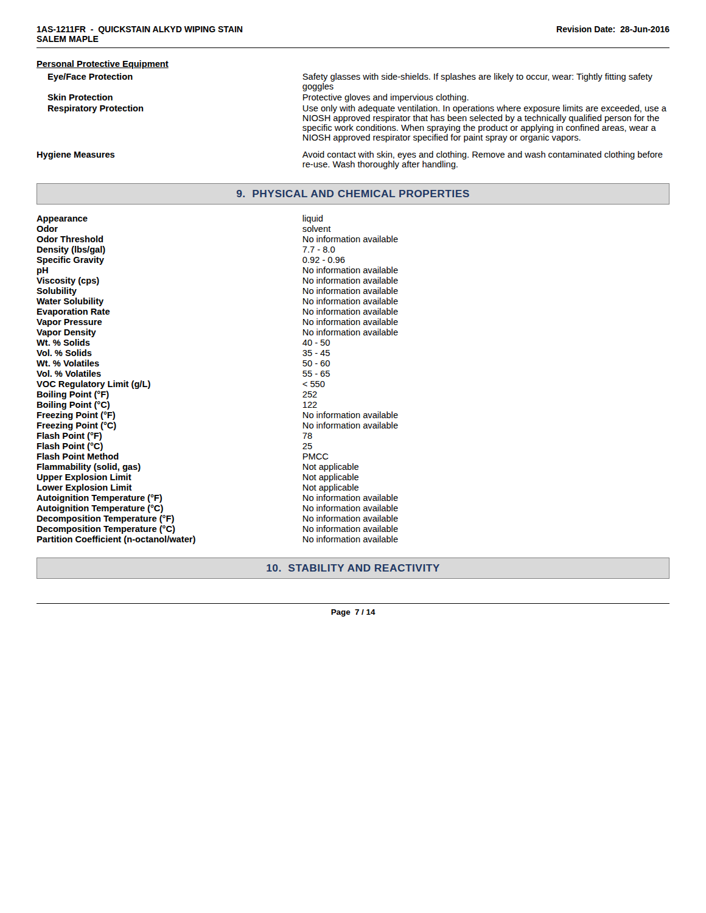1AS-1211FR - QUICKSTAIN ALKYD WIPING STAIN
SALEM MAPLE
Revision Date: 28-Jun-2016
Personal Protective Equipment
| Eye/Face Protection | Safety glasses with side-shields. If splashes are likely to occur, wear: Tightly fitting safety goggles |
| Skin Protection | Protective gloves and impervious clothing. |
| Respiratory Protection | Use only with adequate ventilation. In operations where exposure limits are exceeded, use a NIOSH approved respirator that has been selected by a technically qualified person for the specific work conditions. When spraying the product or applying in confined areas, wear a NIOSH approved respirator specified for paint spray or organic vapors. |
| Hygiene Measures | Avoid contact with skin, eyes and clothing. Remove and wash contaminated clothing before re-use. Wash thoroughly after handling. |
9. PHYSICAL AND CHEMICAL PROPERTIES
| Appearance | liquid |
| Odor | solvent |
| Odor Threshold | No information available |
| Density (lbs/gal) | 7.7 - 8.0 |
| Specific Gravity | 0.92 - 0.96 |
| pH | No information available |
| Viscosity (cps) | No information available |
| Solubility | No information available |
| Water Solubility | No information available |
| Evaporation Rate | No information available |
| Vapor Pressure | No information available |
| Vapor Density | No information available |
| Wt. % Solids | 40 - 50 |
| Vol. % Solids | 35 - 45 |
| Wt. % Volatiles | 50 - 60 |
| Vol. % Volatiles | 55 - 65 |
| VOC Regulatory Limit (g/L) | < 550 |
| Boiling Point (°F) | 252 |
| Boiling Point (°C) | 122 |
| Freezing Point (°F) | No information available |
| Freezing Point (°C) | No information available |
| Flash Point (°F) | 78 |
| Flash Point (°C) | 25 |
| Flash Point Method | PMCC |
| Flammability (solid, gas) | Not applicable |
| Upper Explosion Limit | Not applicable |
| Lower Explosion Limit | Not applicable |
| Autoignition Temperature (°F) | No information available |
| Autoignition Temperature (°C) | No information available |
| Decomposition Temperature (°F) | No information available |
| Decomposition Temperature (°C) | No information available |
| Partition Coefficient (n-octanol/water) | No information available |
10. STABILITY AND REACTIVITY
Page 7 / 14